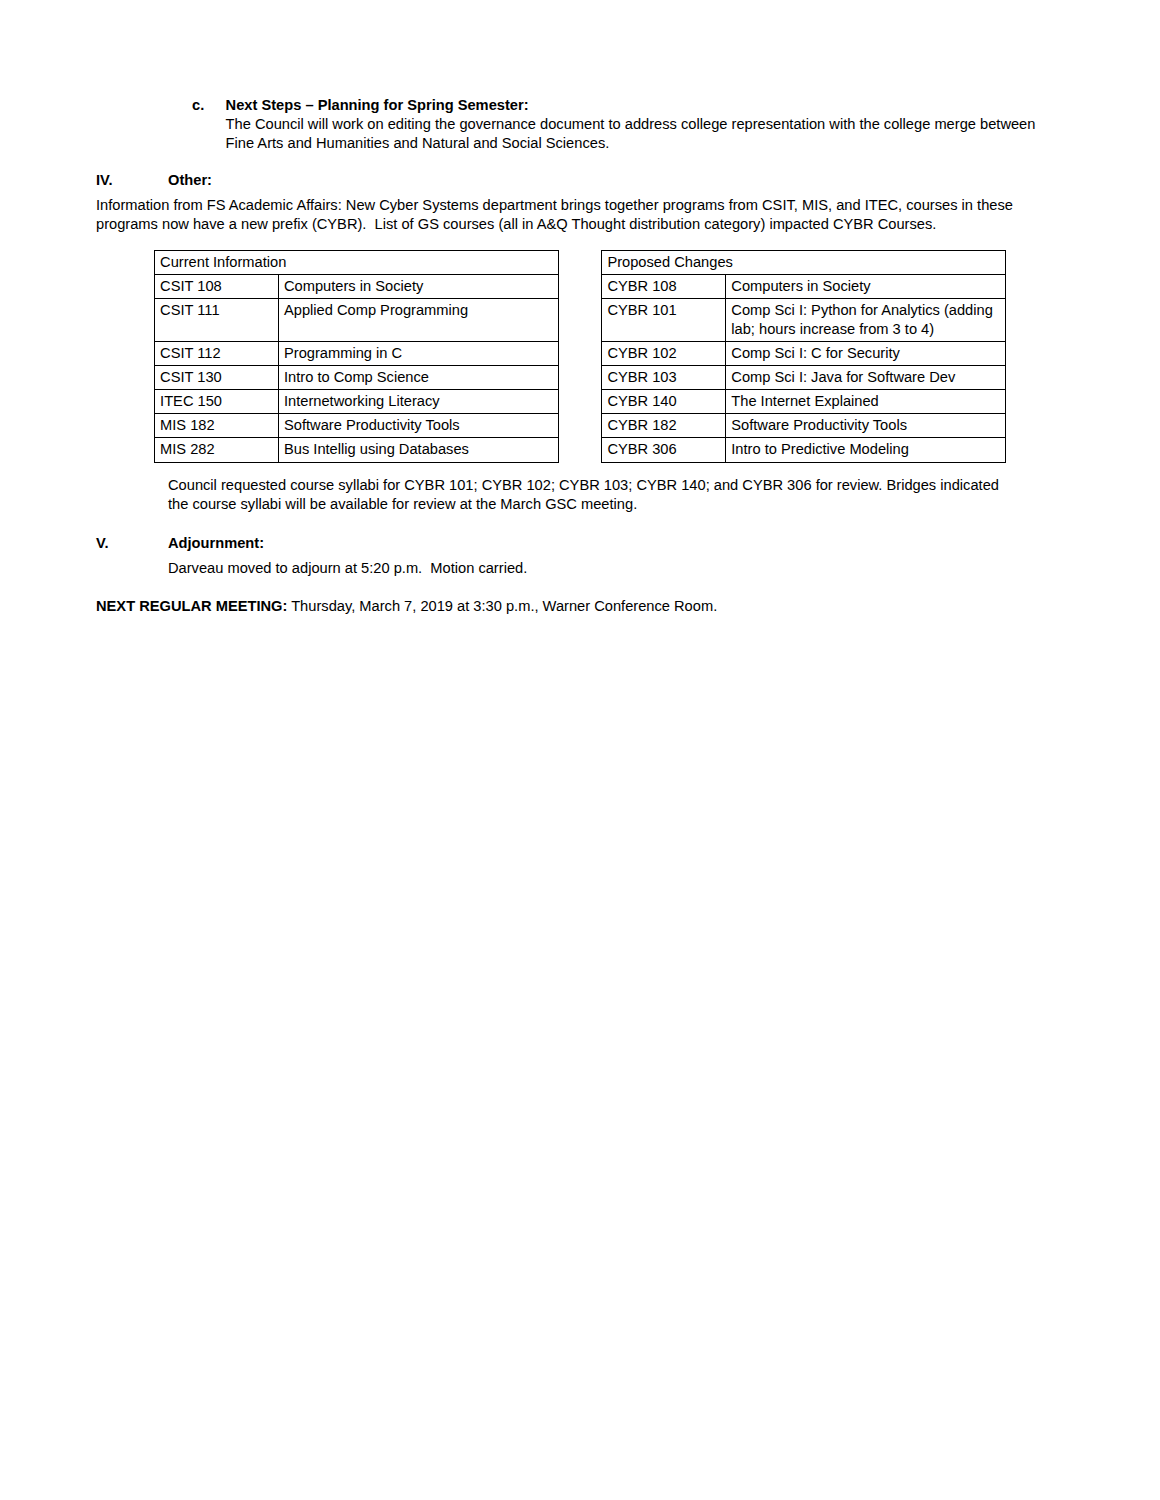c.
Next Steps – Planning for Spring Semester:
The Council will work on editing the governance document to address college representation with the college merge between Fine Arts and Humanities and Natural and Social Sciences.
IV.
Other:
Information from FS Academic Affairs: New Cyber Systems department brings together programs from CSIT, MIS, and ITEC, courses in these programs now have a new prefix (CYBR). List of GS courses (all in A&Q Thought distribution category) impacted CYBR Courses.
| Current Information | | Proposed Changes |
| CSIT 108 | Computers in Society | | CYBR 108 | Computers in Society |
| CSIT 111 | Applied Comp Programming | | CYBR 101 | Comp Sci I: Python for Analytics (adding lab; hours increase from 3 to 4) |
| CSIT 112 | Programming in C | | CYBR 102 | Comp Sci I: C for Security |
| CSIT 130 | Intro to Comp Science | | CYBR 103 | Comp Sci I: Java for Software Dev |
| ITEC 150 | Internetworking Literacy | | CYBR 140 | The Internet Explained |
| MIS 182 | Software Productivity Tools | | CYBR 182 | Software Productivity Tools |
| MIS 282 | Bus Intellig using Databases | | CYBR 306 | Intro to Predictive Modeling |
Council requested course syllabi for CYBR 101; CYBR 102; CYBR 103; CYBR 140; and CYBR 306 for review. Bridges indicated the course syllabi will be available for review at the March GSC meeting.
V.
Adjournment:
Darveau moved to adjourn at 5:20 p.m. Motion carried.
NEXT REGULAR MEETING: Thursday, March 7, 2019 at 3:30 p.m., Warner Conference Room.